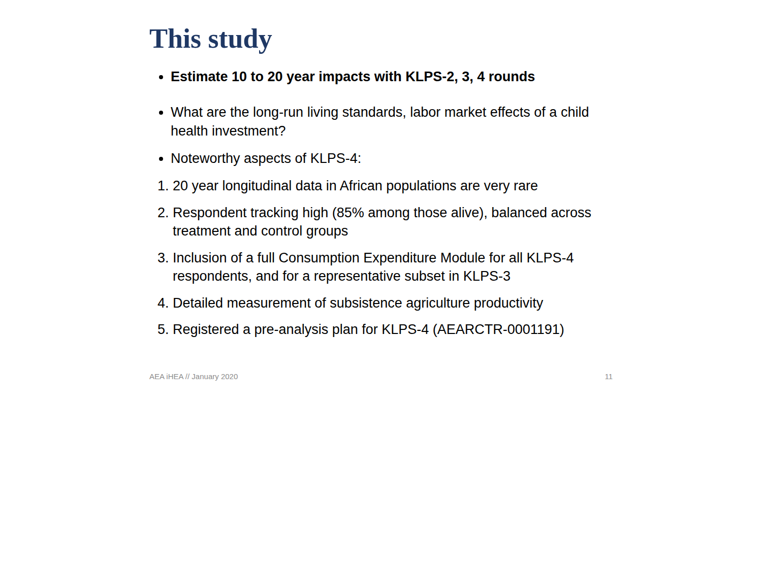This study
Estimate 10 to 20 year impacts with KLPS-2, 3, 4 rounds
What are the long-run living standards, labor market effects of a child health investment?
Noteworthy aspects of KLPS-4:
20 year longitudinal data in African populations are very rare
Respondent tracking high (85% among those alive), balanced across treatment and control groups
Inclusion of a full Consumption Expenditure Module for all KLPS-4 respondents, and for a representative subset in KLPS-3
Detailed measurement of subsistence agriculture productivity
Registered a pre-analysis plan for KLPS-4 (AEARCTR-0001191)
AEA iHEA // January 2020 11